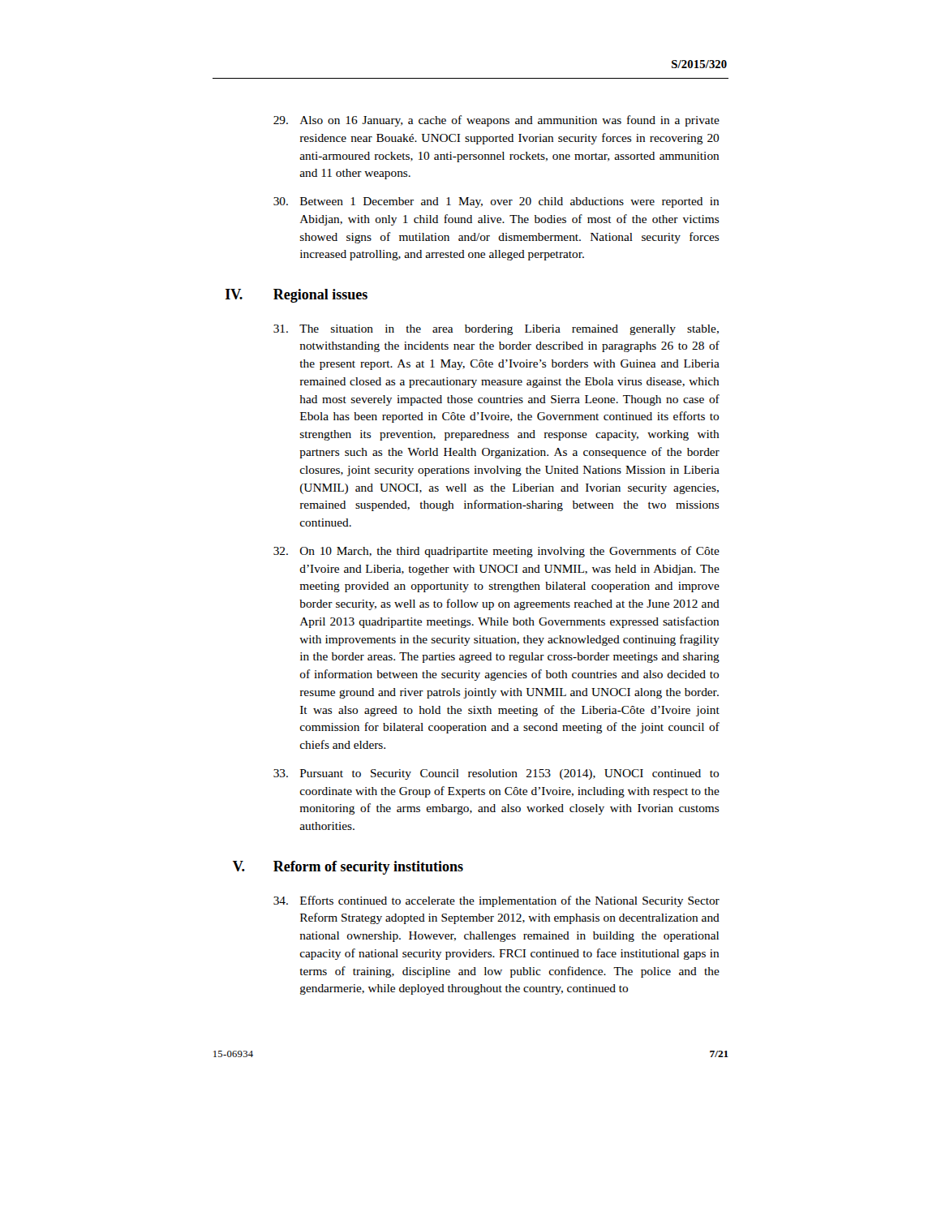S/2015/320
29. Also on 16 January, a cache of weapons and ammunition was found in a private residence near Bouaké. UNOCI supported Ivorian security forces in recovering 20 anti-armoured rockets, 10 anti-personnel rockets, one mortar, assorted ammunition and 11 other weapons.
30. Between 1 December and 1 May, over 20 child abductions were reported in Abidjan, with only 1 child found alive. The bodies of most of the other victims showed signs of mutilation and/or dismemberment. National security forces increased patrolling, and arrested one alleged perpetrator.
IV. Regional issues
31. The situation in the area bordering Liberia remained generally stable, notwithstanding the incidents near the border described in paragraphs 26 to 28 of the present report. As at 1 May, Côte d’Ivoire’s borders with Guinea and Liberia remained closed as a precautionary measure against the Ebola virus disease, which had most severely impacted those countries and Sierra Leone. Though no case of Ebola has been reported in Côte d’Ivoire, the Government continued its efforts to strengthen its prevention, preparedness and response capacity, working with partners such as the World Health Organization. As a consequence of the border closures, joint security operations involving the United Nations Mission in Liberia (UNMIL) and UNOCI, as well as the Liberian and Ivorian security agencies, remained suspended, though information-sharing between the two missions continued.
32. On 10 March, the third quadripartite meeting involving the Governments of Côte d’Ivoire and Liberia, together with UNOCI and UNMIL, was held in Abidjan. The meeting provided an opportunity to strengthen bilateral cooperation and improve border security, as well as to follow up on agreements reached at the June 2012 and April 2013 quadripartite meetings. While both Governments expressed satisfaction with improvements in the security situation, they acknowledged continuing fragility in the border areas. The parties agreed to regular cross-border meetings and sharing of information between the security agencies of both countries and also decided to resume ground and river patrols jointly with UNMIL and UNOCI along the border. It was also agreed to hold the sixth meeting of the Liberia-Côte d’Ivoire joint commission for bilateral cooperation and a second meeting of the joint council of chiefs and elders.
33. Pursuant to Security Council resolution 2153 (2014), UNOCI continued to coordinate with the Group of Experts on Côte d’Ivoire, including with respect to the monitoring of the arms embargo, and also worked closely with Ivorian customs authorities.
V. Reform of security institutions
34. Efforts continued to accelerate the implementation of the National Security Sector Reform Strategy adopted in September 2012, with emphasis on decentralization and national ownership. However, challenges remained in building the operational capacity of national security providers. FRCI continued to face institutional gaps in terms of training, discipline and low public confidence. The police and the gendarmerie, while deployed throughout the country, continued to
15-06934
7/21